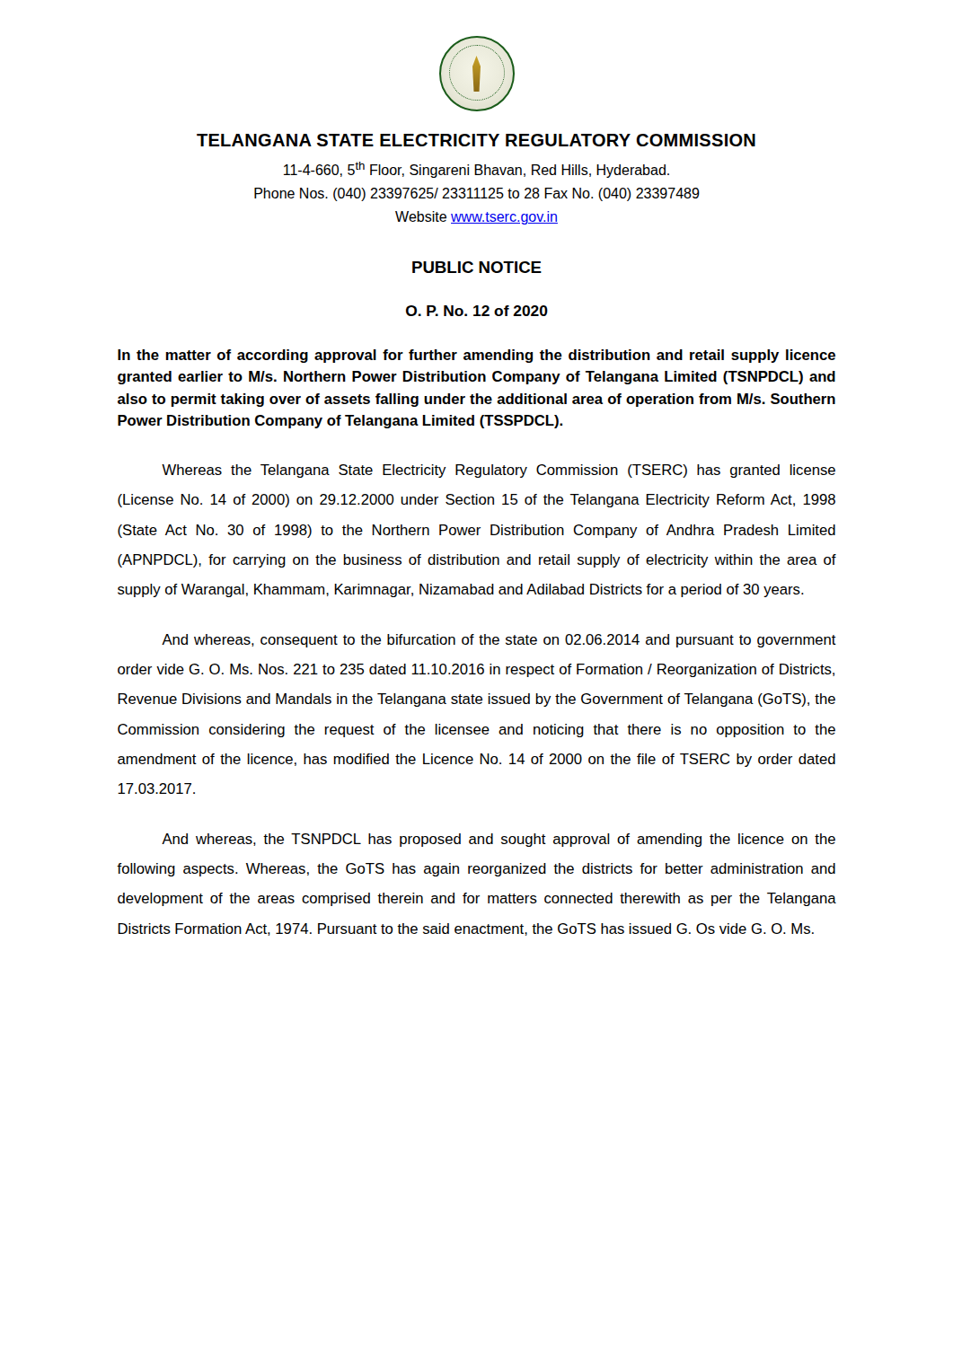TELANGANA STATE ELECTRICITY REGULATORY COMMISSION
11-4-660, 5th Floor, Singareni Bhavan, Red Hills, Hyderabad.
Phone Nos. (040) 23397625/ 23311125 to 28 Fax No. (040) 23397489
Website www.tserc.gov.in
PUBLIC NOTICE
O. P. No. 12 of 2020
In the matter of according approval for further amending the distribution and retail supply licence granted earlier to M/s. Northern Power Distribution Company of Telangana Limited (TSNPDCL) and also to permit taking over of assets falling under the additional area of operation from M/s. Southern Power Distribution Company of Telangana Limited (TSSPDCL).
Whereas the Telangana State Electricity Regulatory Commission (TSERC) has granted license (License No. 14 of 2000) on 29.12.2000 under Section 15 of the Telangana Electricity Reform Act, 1998 (State Act No. 30 of 1998) to the Northern Power Distribution Company of Andhra Pradesh Limited (APNPDCL), for carrying on the business of distribution and retail supply of electricity within the area of supply of Warangal, Khammam, Karimnagar, Nizamabad and Adilabad Districts for a period of 30 years.
And whereas, consequent to the bifurcation of the state on 02.06.2014 and pursuant to government order vide G. O. Ms. Nos. 221 to 235 dated 11.10.2016 in respect of Formation / Reorganization of Districts, Revenue Divisions and Mandals in the Telangana state issued by the Government of Telangana (GoTS), the Commission considering the request of the licensee and noticing that there is no opposition to the amendment of the licence, has modified the Licence No. 14 of 2000 on the file of TSERC by order dated 17.03.2017.
And whereas, the TSNPDCL has proposed and sought approval of amending the licence on the following aspects. Whereas, the GoTS has again reorganized the districts for better administration and development of the areas comprised therein and for matters connected therewith as per the Telangana Districts Formation Act, 1974. Pursuant to the said enactment, the GoTS has issued G. Os vide G. O. Ms.